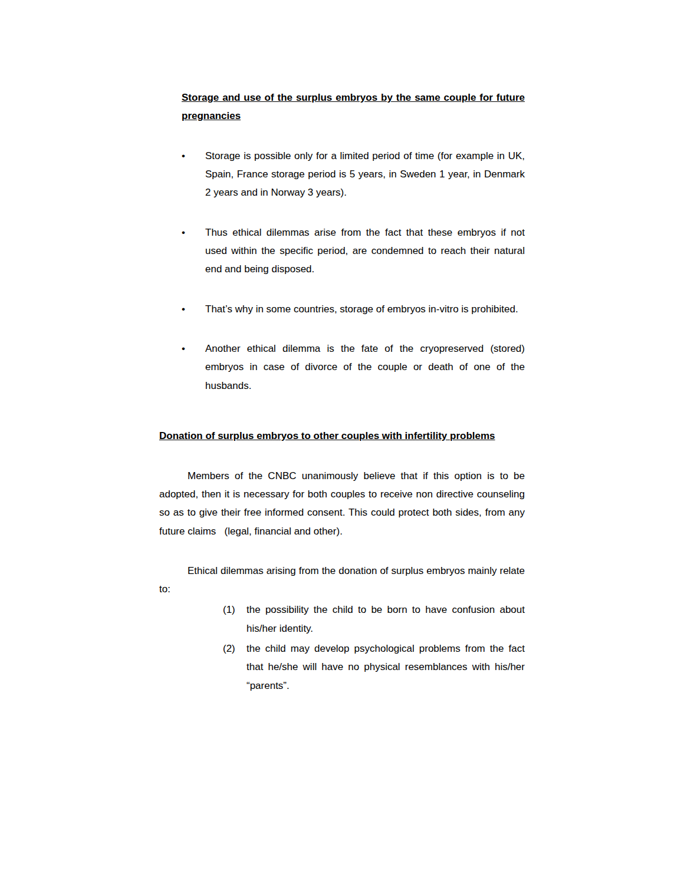Storage and use of the surplus embryos by the same couple for future pregnancies
Storage is possible only for a limited period of time (for example in UK, Spain, France storage period is 5 years, in Sweden 1 year, in Denmark 2 years and in Norway 3 years).
Thus ethical dilemmas arise from the fact that these embryos if not used within the specific period, are condemned to reach their natural end and being disposed.
That’s why in some countries, storage of embryos in-vitro is prohibited.
Another ethical dilemma is the fate of the cryopreserved (stored) embryos in case of divorce of the couple or death of one of the husbands.
Donation of surplus embryos to other couples with infertility problems
Members of the CNBC unanimously believe that if this option is to be adopted, then it is necessary for both couples to receive non directive counseling so as to give their free informed consent. This could protect both sides, from any future claims (legal, financial and other).
Ethical dilemmas arising from the donation of surplus embryos mainly relate to:
(1) the possibility the child to be born to have confusion about his/her identity.
(2) the child may develop psychological problems from the fact that he/she will have no physical resemblances with his/her “parents”.